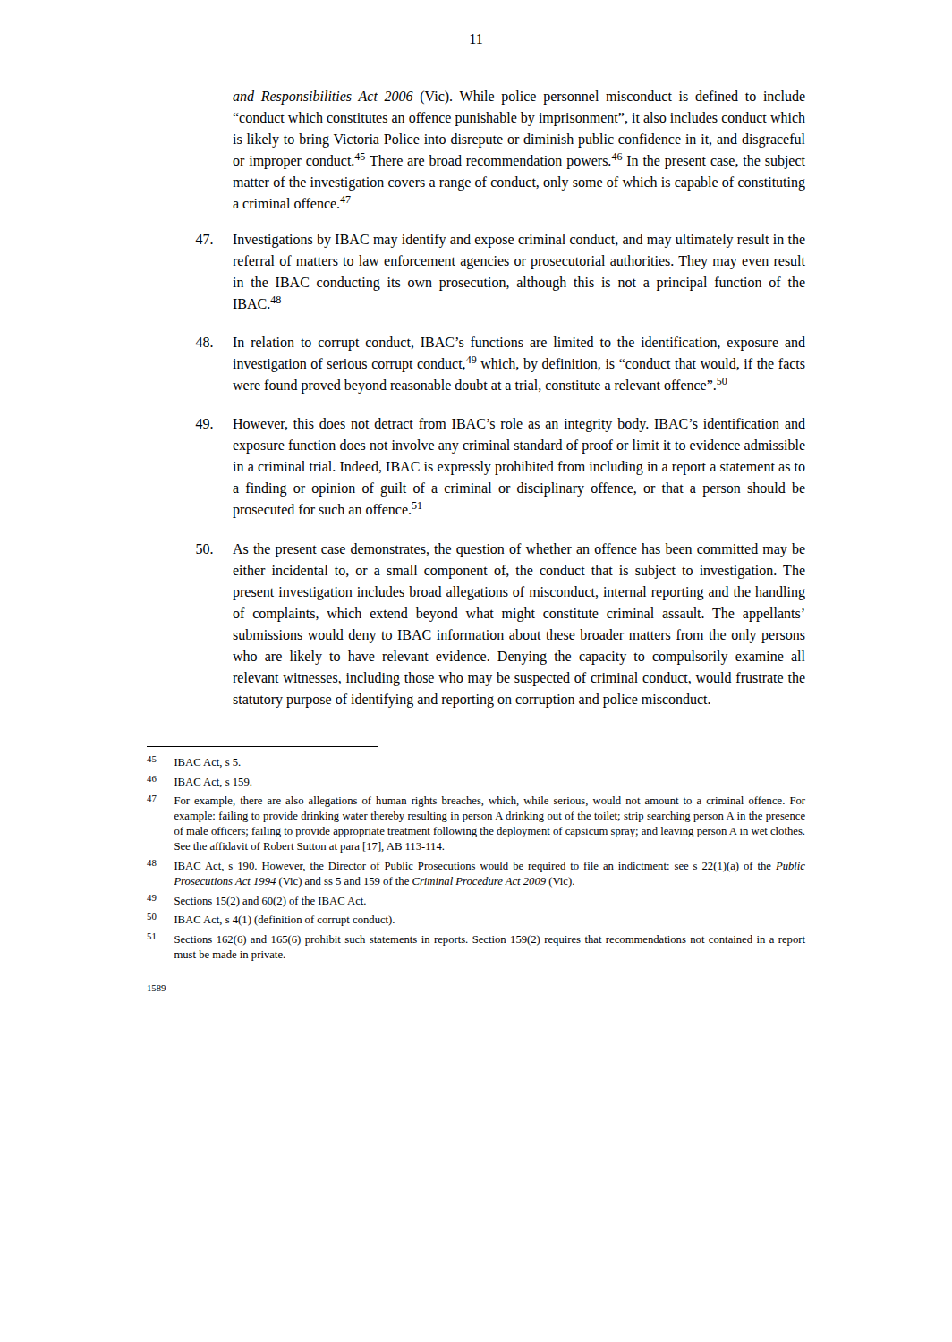11
and Responsibilities Act 2006 (Vic). While police personnel misconduct is defined to include “conduct which constitutes an offence punishable by imprisonment”, it also includes conduct which is likely to bring Victoria Police into disrepute or diminish public confidence in it, and disgraceful or improper conduct.45 There are broad recommendation powers.46 In the present case, the subject matter of the investigation covers a range of conduct, only some of which is capable of constituting a criminal offence.47
47. Investigations by IBAC may identify and expose criminal conduct, and may ultimately result in the referral of matters to law enforcement agencies or prosecutorial authorities. They may even result in the IBAC conducting its own prosecution, although this is not a principal function of the IBAC.48
48. In relation to corrupt conduct, IBAC’s functions are limited to the identification, exposure and investigation of serious corrupt conduct,49 which, by definition, is “conduct that would, if the facts were found proved beyond reasonable doubt at a trial, constitute a relevant offence”.50
49. However, this does not detract from IBAC’s role as an integrity body. IBAC’s identification and exposure function does not involve any criminal standard of proof or limit it to evidence admissible in a criminal trial. Indeed, IBAC is expressly prohibited from including in a report a statement as to a finding or opinion of guilt of a criminal or disciplinary offence, or that a person should be prosecuted for such an offence.51
50. As the present case demonstrates, the question of whether an offence has been committed may be either incidental to, or a small component of, the conduct that is subject to investigation. The present investigation includes broad allegations of misconduct, internal reporting and the handling of complaints, which extend beyond what might constitute criminal assault. The appellants’ submissions would deny to IBAC information about these broader matters from the only persons who are likely to have relevant evidence. Denying the capacity to compulsorily examine all relevant witnesses, including those who may be suspected of criminal conduct, would frustrate the statutory purpose of identifying and reporting on corruption and police misconduct.
45 IBAC Act, s 5.
46 IBAC Act, s 159.
47 For example, there are also allegations of human rights breaches, which, while serious, would not amount to a criminal offence. For example: failing to provide drinking water thereby resulting in person A drinking out of the toilet; strip searching person A in the presence of male officers; failing to provide appropriate treatment following the deployment of capsicum spray; and leaving person A in wet clothes. See the affidavit of Robert Sutton at para [17], AB 113-114.
48 IBAC Act, s 190. However, the Director of Public Prosecutions would be required to file an indictment: see s 22(1)(a) of the Public Prosecutions Act 1994 (Vic) and ss 5 and 159 of the Criminal Procedure Act 2009 (Vic).
49 Sections 15(2) and 60(2) of the IBAC Act.
50 IBAC Act, s 4(1) (definition of corrupt conduct).
51 Sections 162(6) and 165(6) prohibit such statements in reports. Section 159(2) requires that recommendations not contained in a report must be made in private.
1589